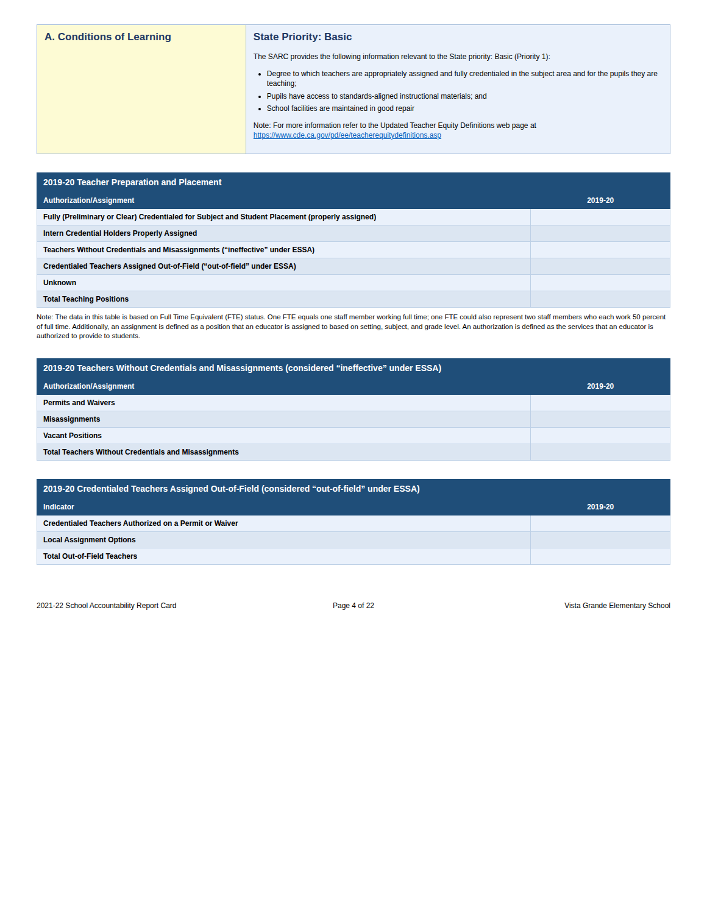| A. Conditions of Learning | State Priority: Basic The SARC provides the following information relevant to the State priority: Basic (Priority 1): Degree to which teachers are appropriately assigned and fully credentialed in the subject area and for the pupils they are teaching; Pupils have access to standards-aligned instructional materials; and School facilities are maintained in good repair Note: For more information refer to the Updated Teacher Equity Definitions web page at https://www.cde.ca.gov/pd/ee/teacherequitydefinitions.asp |
2019-20 Teacher Preparation and Placement
| Authorization/Assignment | 2019-20 |
| --- | --- |
| Fully (Preliminary or Clear) Credentialed for Subject and Student Placement (properly assigned) | |
| Intern Credential Holders Properly Assigned | |
| Teachers Without Credentials and Misassignments (“ineffective” under ESSA) | |
| Credentialed Teachers Assigned Out-of-Field (“out-of-field” under ESSA) | |
| Unknown | |
| Total Teaching Positions | |
Note: The data in this table is based on Full Time Equivalent (FTE) status. One FTE equals one staff member working full time; one FTE could also represent two staff members who each work 50 percent of full time. Additionally, an assignment is defined as a position that an educator is assigned to based on setting, subject, and grade level. An authorization is defined as the services that an educator is authorized to provide to students.
2019-20 Teachers Without Credentials and Misassignments (considered “ineffective” under ESSA)
| Authorization/Assignment | 2019-20 |
| --- | --- |
| Permits and Waivers | |
| Misassignments | |
| Vacant Positions | |
| Total Teachers Without Credentials and Misassignments | |
2019-20 Credentialed Teachers Assigned Out-of-Field (considered “out-of-field” under ESSA)
| Indicator | 2019-20 |
| --- | --- |
| Credentialed Teachers Authorized on a Permit or Waiver | |
| Local Assignment Options | |
| Total Out-of-Field Teachers | |
| 2021-22 School Accountability Report Card | Page 4 of 22 | Vista Grande Elementary School |